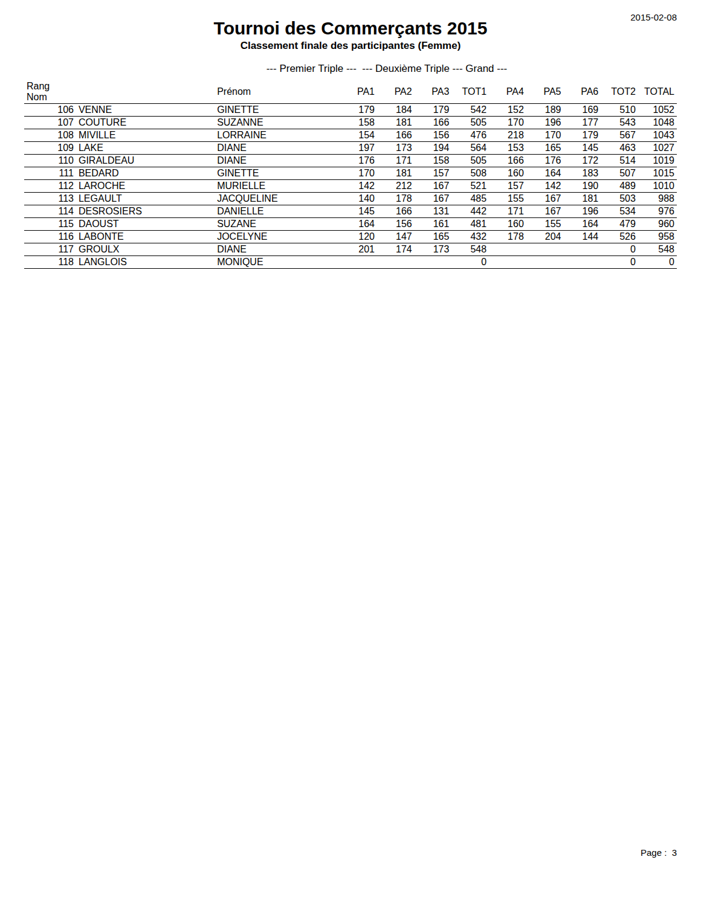2015-02-08
Tournoi des Commerçants 2015
Classement finale des participantes (Femme)
--- Premier Triple --- --- Deuxième Triple --- Grand ---
| Rang Nom | | Prénom | PA1 | PA2 | PA3 | TOT1 | PA4 | PA5 | PA6 | TOT2 | TOTAL |
| --- | --- | --- | --- | --- | --- | --- | --- | --- | --- | --- | --- |
| 106 | VENNE | GINETTE | 179 | 184 | 179 | 542 | 152 | 189 | 169 | 510 | 1052 |
| 107 | COUTURE | SUZANNE | 158 | 181 | 166 | 505 | 170 | 196 | 177 | 543 | 1048 |
| 108 | MIVILLE | LORRAINE | 154 | 166 | 156 | 476 | 218 | 170 | 179 | 567 | 1043 |
| 109 | LAKE | DIANE | 197 | 173 | 194 | 564 | 153 | 165 | 145 | 463 | 1027 |
| 110 | GIRALDEAU | DIANE | 176 | 171 | 158 | 505 | 166 | 176 | 172 | 514 | 1019 |
| 111 | BEDARD | GINETTE | 170 | 181 | 157 | 508 | 160 | 164 | 183 | 507 | 1015 |
| 112 | LAROCHE | MURIELLE | 142 | 212 | 167 | 521 | 157 | 142 | 190 | 489 | 1010 |
| 113 | LEGAULT | JACQUELINE | 140 | 178 | 167 | 485 | 155 | 167 | 181 | 503 | 988 |
| 114 | DESROSIERS | DANIELLE | 145 | 166 | 131 | 442 | 171 | 167 | 196 | 534 | 976 |
| 115 | DAOUST | SUZANE | 164 | 156 | 161 | 481 | 160 | 155 | 164 | 479 | 960 |
| 116 | LABONTE | JOCELYNE | 120 | 147 | 165 | 432 | 178 | 204 | 144 | 526 | 958 |
| 117 | GROULX | DIANE | 201 | 174 | 173 | 548 | | | | 0 | 548 |
| 118 | LANGLOIS | MONIQUE | | | | 0 | | | | 0 | 0 |
Page : 3